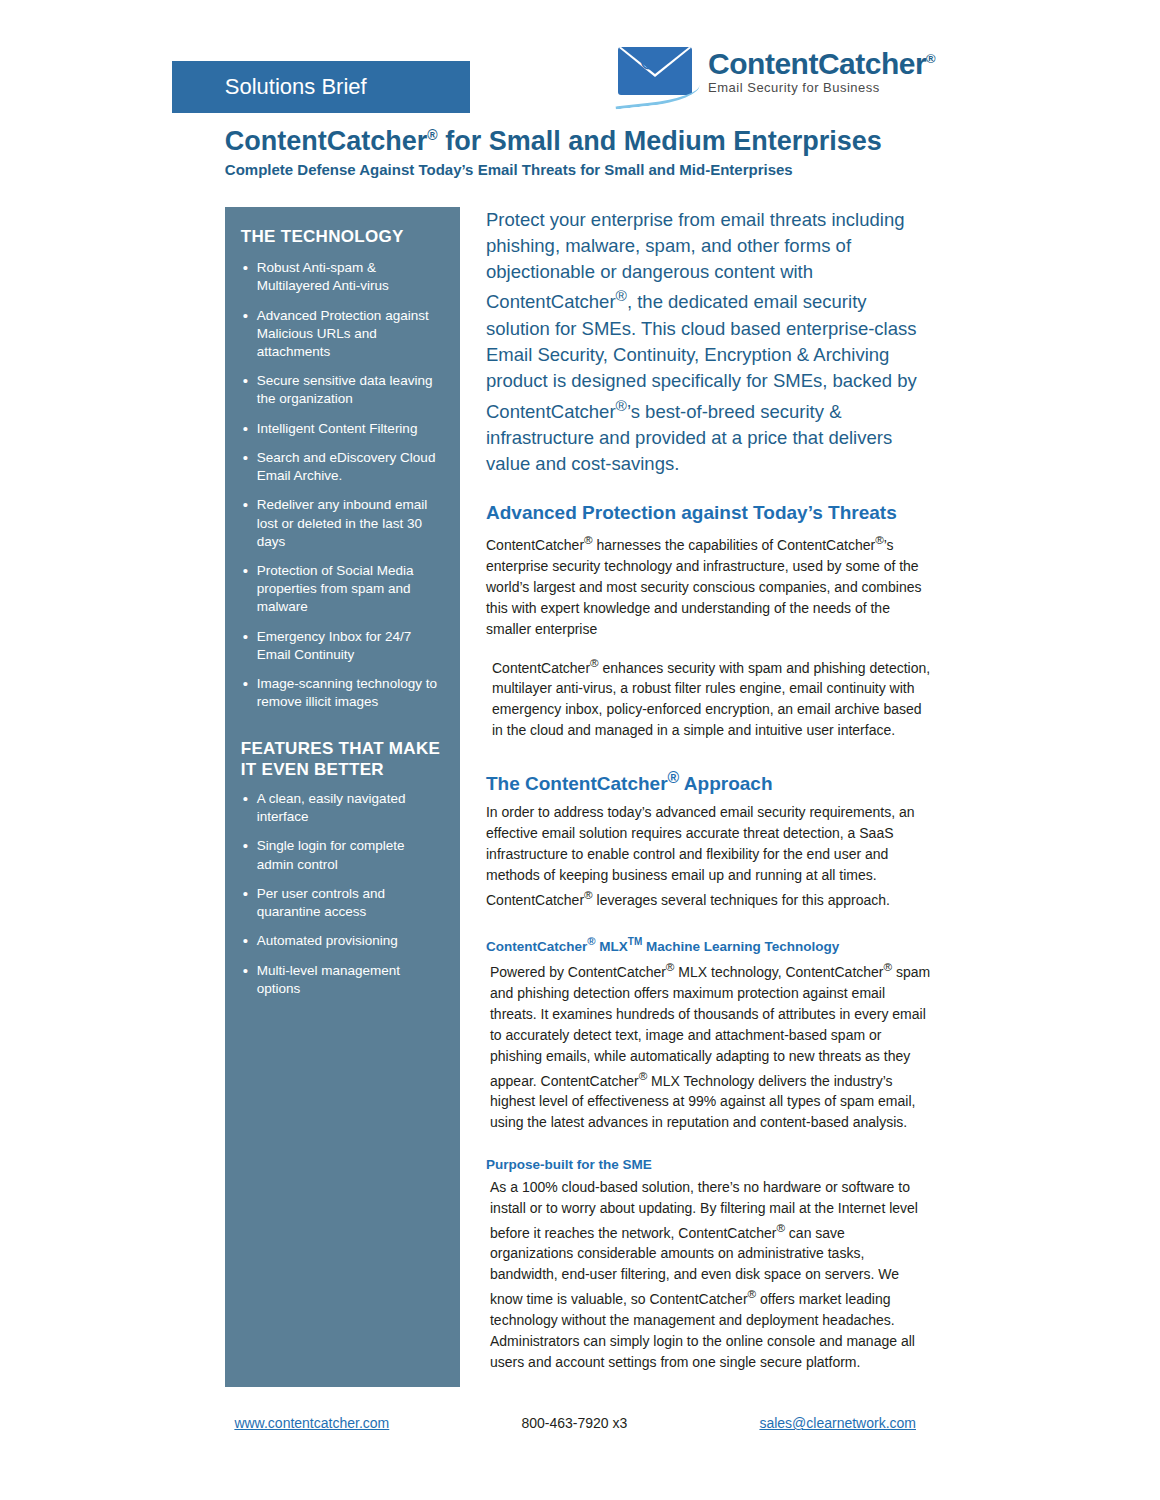@
ContentCatcher®
Email Security for Business
Solutions Brief
ContentCatcher® for Small and Medium Enterprises
Complete Defense Against Today’s Email Threats for Small and Mid-Enterprises
The Technology
Robust Anti-spam & Multilayered Anti-virus
Advanced Protection against Malicious URLs and attachments
Secure sensitive data leaving the organization
Intelligent Content Filtering
Search and eDiscovery Cloud Email Archive.
Redeliver any inbound email lost or deleted in the last 30 days
Protection of Social Media properties from spam and malware
Emergency Inbox for 24/7 Email Continuity
Image-scanning technology to remove illicit images
Features that make it even better
A clean, easily navigated interface
Single login for complete admin control
Per user controls and quarantine access
Automated provisioning
Multi-level management options
Protect your enterprise from email threats including phishing, malware, spam, and other forms of objectionable or dangerous content with ContentCatcher®, the dedicated email security solution for SMEs. This cloud based enterprise-class Email Security, Continuity, Encryption & Archiving product is designed specifically for SMEs, backed by ContentCatcher®’s best-of-breed security & infrastructure and provided at a price that delivers value and cost-savings.
Advanced Protection against Today’s Threats
ContentCatcher® harnesses the capabilities of ContentCatcher®’s enterprise security technology and infrastructure, used by some of the world’s largest and most security conscious companies, and combines this with expert knowledge and understanding of the needs of the smaller enterprise
ContentCatcher® enhances security with spam and phishing detection, multilayer anti-virus, a robust filter rules engine, email continuity with emergency inbox, policy-enforced encryption, an email archive based in the cloud and managed in a simple and intuitive user interface.
The ContentCatcher® Approach
In order to address today’s advanced email security requirements, an effective email solution requires accurate threat detection, a SaaS infrastructure to enable control and flexibility for the end user and methods of keeping business email up and running at all times. ContentCatcher® leverages several techniques for this approach.
ContentCatcher® MLXTM Machine Learning Technology
Powered by ContentCatcher® MLX technology, ContentCatcher® spam and phishing detection offers maximum protection against email threats. It examines hundreds of thousands of attributes in every email to accurately detect text, image and attachment-based spam or phishing emails, while automatically adapting to new threats as they appear. ContentCatcher® MLX Technology delivers the industry’s highest level of effectiveness at 99% against all types of spam email, using the latest advances in reputation and content-based analysis.
Purpose-built for the SME
As a 100% cloud-based solution, there’s no hardware or software to install or to worry about updating. By filtering mail at the Internet level before it reaches the network, ContentCatcher® can save organizations considerable amounts on administrative tasks, bandwidth, end-user filtering, and even disk space on servers. We know time is valuable, so ContentCatcher® offers market leading technology without the management and deployment headaches. Administrators can simply login to the online console and manage all users and account settings from one single secure platform.
www.contentcatcher.com 800-463-7920 x3 sales@clearnetwork.com